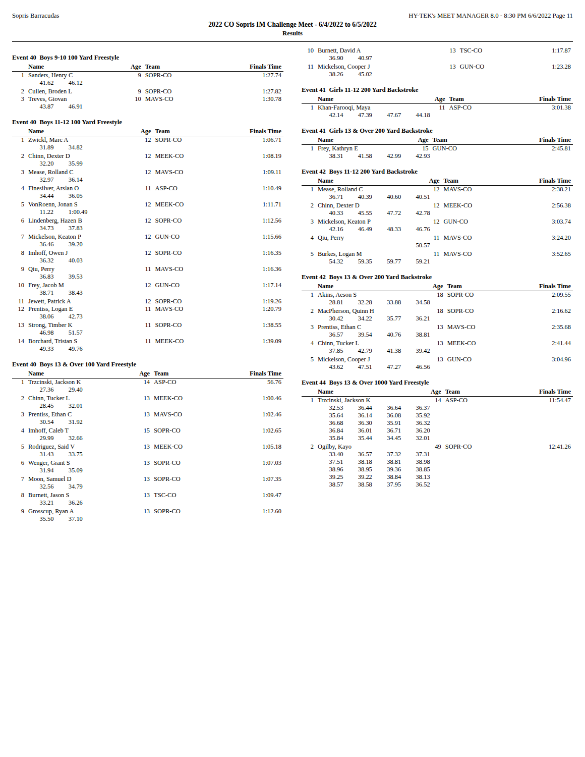Sopris Barracudas HY-TEK's MEET MANAGER 8.0 - 8:30 PM 6/6/2022 Page 11
2022 CO Sopris IM Challenge Meet - 6/4/2022 to 6/5/2022
Results
Event 40 Boys 9-10 100 Yard Freestyle
| | Name | Age | Team | Finals Time |
| --- | --- | --- | --- | --- |
| 1 | Sanders, Henry C | 9 | SOPR-CO | 1:27.74 |
| | 41.62 46.12 |
| 2 | Cullen, Broden L | 9 | SOPR-CO | 1:27.82 |
| 3 | Treves, Giovan | 10 | MAVS-CO | 1:30.78 |
| | 43.87 46.91 |
Event 40 Boys 11-12 100 Yard Freestyle
| | Name | Age | Team | Finals Time |
| --- | --- | --- | --- | --- |
| 1 | Zwickl, Marc A | 12 | SOPR-CO | 1:06.71 |
| | 31.89 34.82 |
| 2 | Chinn, Dexter D | 12 | MEEK-CO | 1:08.19 |
| | 32.20 35.99 |
| 3 | Mease, Rolland C | 12 | MAVS-CO | 1:09.11 |
| | 32.97 36.14 |
| 4 | Finesilver, Arslan O | 11 | ASP-CO | 1:10.49 |
| | 34.44 36.05 |
| 5 | VonRoenn, Jonan S | 12 | MEEK-CO | 1:11.71 |
| | 11.22 1:00.49 |
| 6 | Lindenberg, Hazen B | 12 | SOPR-CO | 1:12.56 |
| | 34.73 37.83 |
| 7 | Mickelson, Keaton P | 12 | GUN-CO | 1:15.66 |
| | 36.46 39.20 |
| 8 | Imhoff, Owen J | 12 | SOPR-CO | 1:16.35 |
| | 36.32 40.03 |
| 9 | Qiu, Perry | 11 | MAVS-CO | 1:16.36 |
| | 36.83 39.53 |
| 10 | Frey, Jacob M | 12 | GUN-CO | 1:17.14 |
| | 38.71 38.43 |
| 11 | Jewett, Patrick A | 12 | SOPR-CO | 1:19.26 |
| 12 | Prentiss, Logan E | 11 | MAVS-CO | 1:20.79 |
| | 38.06 42.73 |
| 13 | Strong, Timber K | 11 | SOPR-CO | 1:38.55 |
| | 46.98 51.57 |
| 14 | Borchard, Tristan S | 11 | MEEK-CO | 1:39.09 |
| | 49.33 49.76 |
Event 40 Boys 13 & Over 100 Yard Freestyle
| | Name | Age | Team | Finals Time |
| --- | --- | --- | --- | --- |
| 1 | Trzcinski, Jackson K | 14 | ASP-CO | 56.76 |
| | 27.36 29.40 |
| 2 | Chinn, Tucker L | 13 | MEEK-CO | 1:00.46 |
| | 28.45 32.01 |
| 3 | Prentiss, Ethan C | 13 | MAVS-CO | 1:02.46 |
| | 30.54 31.92 |
| 4 | Imhoff, Caleb T | 15 | SOPR-CO | 1:02.65 |
| | 29.99 32.66 |
| 5 | Rodriguez, Said V | 13 | MEEK-CO | 1:05.18 |
| | 31.43 33.75 |
| 6 | Wenger, Grant S | 13 | SOPR-CO | 1:07.03 |
| | 31.94 35.09 |
| 7 | Moon, Samuel D | 13 | SOPR-CO | 1:07.35 |
| | 32.56 34.79 |
| 8 | Burnett, Jason S | 13 | TSC-CO | 1:09.47 |
| | 33.21 36.26 |
| 9 | Grosscup, Ryan A | 13 | SOPR-CO | 1:12.60 |
| | 35.50 37.10 |
| 10 | Burnett, David A | 13 | TSC-CO | 1:17.87 |
| | 36.90 40.97 |
| 11 | Mickelson, Cooper J | 13 | GUN-CO | 1:23.28 |
| | 38.26 45.02 |
Event 41 Girls 11-12 200 Yard Backstroke
| | Name | Age | Team | Finals Time |
| --- | --- | --- | --- | --- |
| 1 | Khan-Farooqi, Maya | 11 | ASP-CO | 3:01.38 |
| | 42.14 47.39 47.67 44.18 |
Event 41 Girls 13 & Over 200 Yard Backstroke
| | Name | Age | Team | Finals Time |
| --- | --- | --- | --- | --- |
| 1 | Frey, Kathryn E | 15 | GUN-CO | 2:45.81 |
| | 38.31 41.58 42.99 42.93 |
Event 42 Boys 11-12 200 Yard Backstroke
| | Name | Age | Team | Finals Time |
| --- | --- | --- | --- | --- |
| 1 | Mease, Rolland C | 12 | MAVS-CO | 2:38.21 |
| | 36.71 40.39 40.60 40.51 |
| 2 | Chinn, Dexter D | 12 | MEEK-CO | 2:56.38 |
| | 40.33 45.55 47.72 42.78 |
| 3 | Mickelson, Keaton P | 12 | GUN-CO | 3:03.74 |
| | 42.16 46.49 48.33 46.76 |
| 4 | Qiu, Perry | 11 | MAVS-CO | 3:24.20 |
| | 50.57 |
| 5 | Burkes, Logan M | 11 | MAVS-CO | 3:52.65 |
| | 54.32 59.35 59.77 59.21 |
Event 42 Boys 13 & Over 200 Yard Backstroke
| | Name | Age | Team | Finals Time |
| --- | --- | --- | --- | --- |
| 1 | Akins, Aeson S | 18 | SOPR-CO | 2:09.55 |
| | 28.81 32.28 33.88 34.58 |
| 2 | MacPherson, Quinn H | 18 | SOPR-CO | 2:16.62 |
| | 30.42 34.22 35.77 36.21 |
| 3 | Prentiss, Ethan C | 13 | MAVS-CO | 2:35.68 |
| | 36.57 39.54 40.76 38.81 |
| 4 | Chinn, Tucker L | 13 | MEEK-CO | 2:41.44 |
| | 37.85 42.79 41.38 39.42 |
| 5 | Mickelson, Cooper J | 13 | GUN-CO | 3:04.96 |
| | 43.62 47.51 47.27 46.56 |
Event 44 Boys 13 & Over 1000 Yard Freestyle
| | Name | Age | Team | Finals Time |
| --- | --- | --- | --- | --- |
| 1 | Trzcinski, Jackson K | 14 | ASP-CO | 11:54.47 |
| | 32.53 36.44 36.64 36.37 35.64 36.14 36.08 35.92 36.68 36.30 35.91 36.32 36.84 36.01 36.71 36.20 35.84 35.44 34.45 32.01 |
| 2 | Ogilby, Kayo | 49 | SOPR-CO | 12:41.26 |
| | 33.40 36.57 37.32 37.31 37.51 38.18 38.81 38.98 38.96 38.95 39.36 38.85 39.25 39.22 38.84 38.13 38.57 38.58 37.95 36.52 |